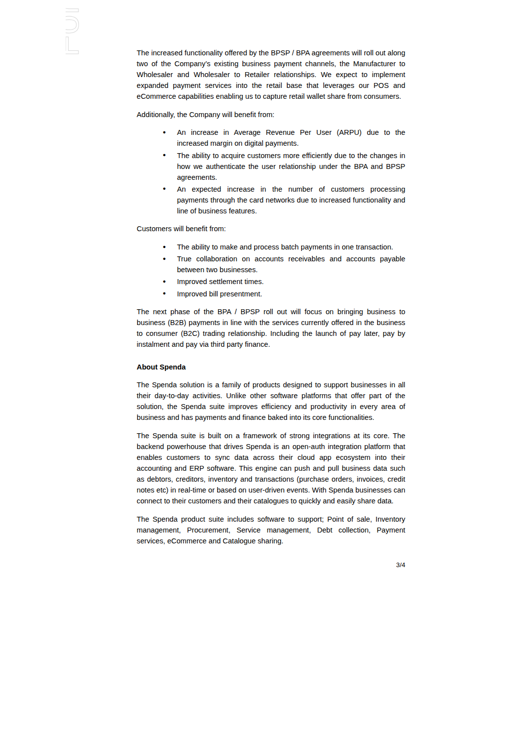For personal use only
The increased functionality offered by the BPSP / BPA agreements will roll out along two of the Company’s existing business payment channels, the Manufacturer to Wholesaler and Wholesaler to Retailer relationships. We expect to implement expanded payment services into the retail base that leverages our POS and eCommerce capabilities enabling us to capture retail wallet share from consumers.
Additionally, the Company will benefit from:
An increase in Average Revenue Per User (ARPU) due to the increased margin on digital payments.
The ability to acquire customers more efficiently due to the changes in how we authenticate the user relationship under the BPA and BPSP agreements.
An expected increase in the number of customers processing payments through the card networks due to increased functionality and line of business features.
Customers will benefit from:
The ability to make and process batch payments in one transaction.
True collaboration on accounts receivables and accounts payable between two businesses.
Improved settlement times.
Improved bill presentment.
The next phase of the BPA / BPSP roll out will focus on bringing business to business (B2B) payments in line with the services currently offered in the business to consumer (B2C) trading relationship. Including the launch of pay later, pay by instalment and pay via third party finance.
About Spenda
The Spenda solution is a family of products designed to support businesses in all their day-to-day activities. Unlike other software platforms that offer part of the solution, the Spenda suite improves efficiency and productivity in every area of business and has payments and finance baked into its core functionalities.
The Spenda suite is built on a framework of strong integrations at its core. The backend powerhouse that drives Spenda is an open-auth integration platform that enables customers to sync data across their cloud app ecosystem into their accounting and ERP software. This engine can push and pull business data such as debtors, creditors, inventory and transactions (purchase orders, invoices, credit notes etc) in real-time or based on user-driven events. With Spenda businesses can connect to their customers and their catalogues to quickly and easily share data.
The Spenda product suite includes software to support; Point of sale, Inventory management, Procurement, Service management, Debt collection, Payment services, eCommerce and Catalogue sharing.
3/4